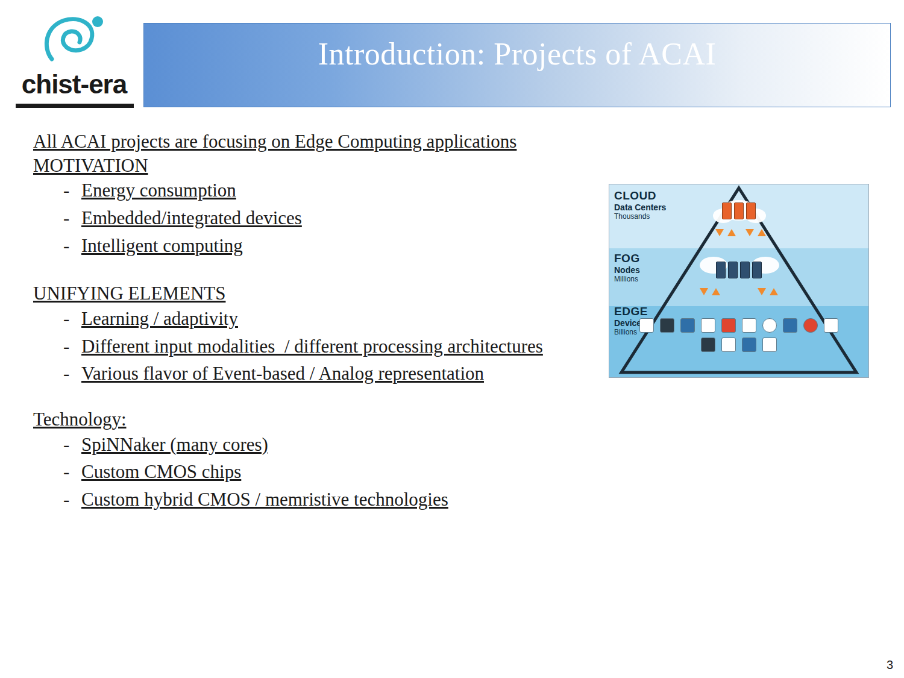Introduction: Projects of ACAI
chist‑era
All ACAI projects are focusing on Edge Computing applications
MOTIVATION
Energy consumption
Embedded/integrated devices
Intelligent computing
UNIFYING ELEMENTS
Learning / adaptivity
Different input modalities / different processing architectures
Various flavor of Event-based / Analog representation
Technology:
SpiNNaker (many cores)
Custom CMOS chips
Custom hybrid CMOS / memristive technologies
CLOUD Data Centers Thousands
FOG Nodes Millions
EDGE Devices Billions
3